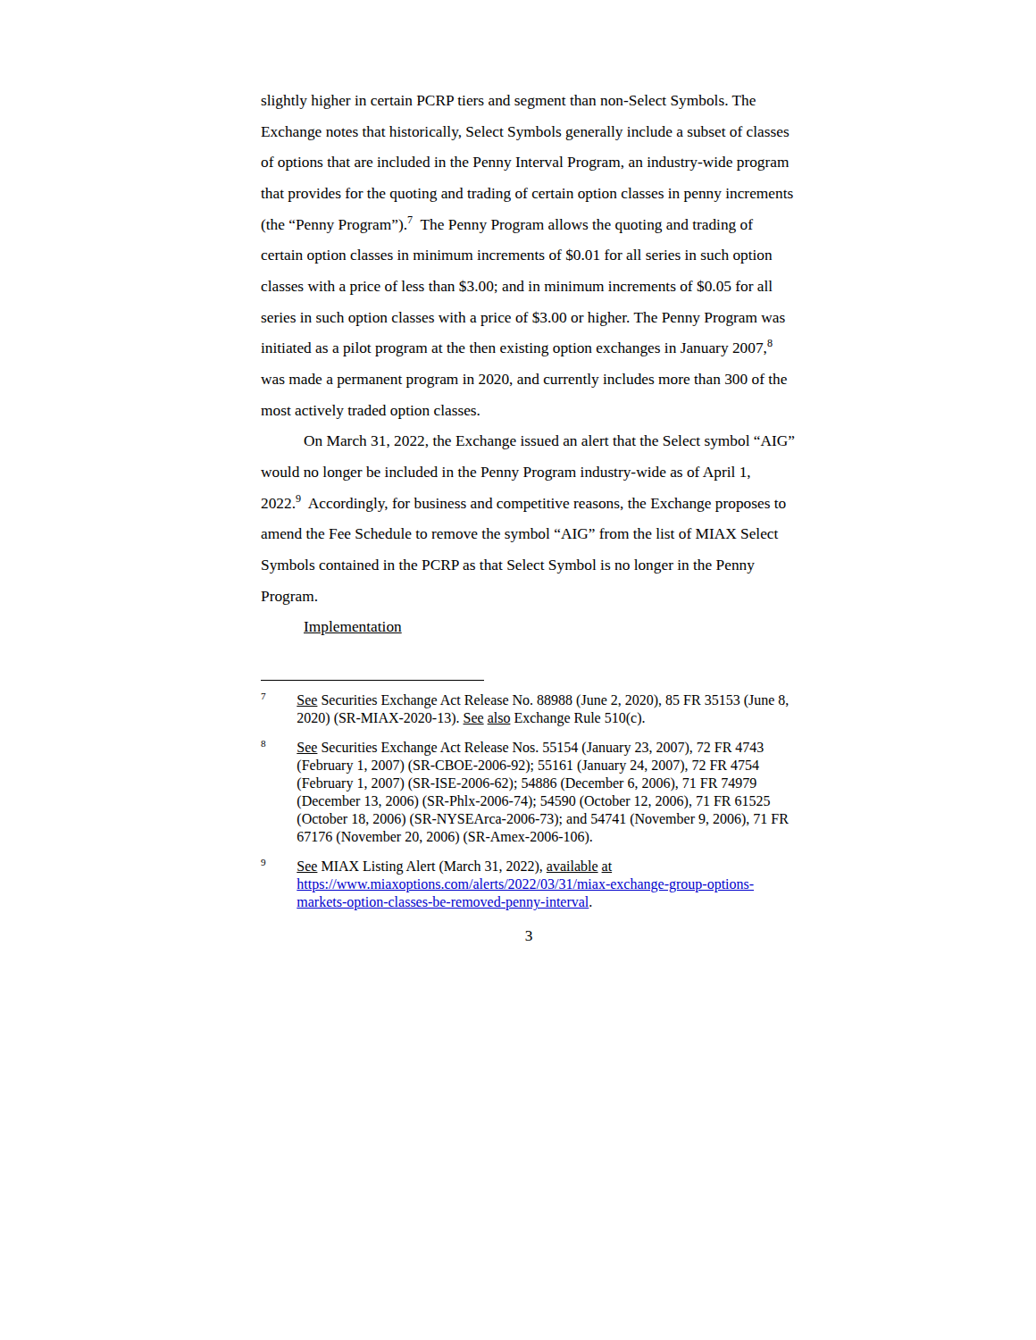slightly higher in certain PCRP tiers and segment than non-Select Symbols. The Exchange notes that historically, Select Symbols generally include a subset of classes of options that are included in the Penny Interval Program, an industry-wide program that provides for the quoting and trading of certain option classes in penny increments (the “Penny Program”).7 The Penny Program allows the quoting and trading of certain option classes in minimum increments of $0.01 for all series in such option classes with a price of less than $3.00; and in minimum increments of $0.05 for all series in such option classes with a price of $3.00 or higher. The Penny Program was initiated as a pilot program at the then existing option exchanges in January 2007,8 was made a permanent program in 2020, and currently includes more than 300 of the most actively traded option classes.
On March 31, 2022, the Exchange issued an alert that the Select symbol “AIG” would no longer be included in the Penny Program industry-wide as of April 1, 2022.9 Accordingly, for business and competitive reasons, the Exchange proposes to amend the Fee Schedule to remove the symbol “AIG” from the list of MIAX Select Symbols contained in the PCRP as that Select Symbol is no longer in the Penny Program.
Implementation
7
See Securities Exchange Act Release No. 88988 (June 2, 2020), 85 FR 35153 (June 8, 2020) (SR-MIAX-2020-13). See also Exchange Rule 510(c).
8
See Securities Exchange Act Release Nos. 55154 (January 23, 2007), 72 FR 4743 (February 1, 2007) (SR-CBOE-2006-92); 55161 (January 24, 2007), 72 FR 4754 (February 1, 2007) (SR-ISE-2006-62); 54886 (December 6, 2006), 71 FR 74979 (December 13, 2006) (SR-Phlx-2006-74); 54590 (October 12, 2006), 71 FR 61525 (October 18, 2006) (SR-NYSEArca-2006-73); and 54741 (November 9, 2006), 71 FR 67176 (November 20, 2006) (SR-Amex-2006-106).
9
See MIAX Listing Alert (March 31, 2022), available at
https://www.miaxoptions.com/alerts/2022/03/31/miax-exchange-group-options-markets-option-classes-be-removed-penny-interval.
3